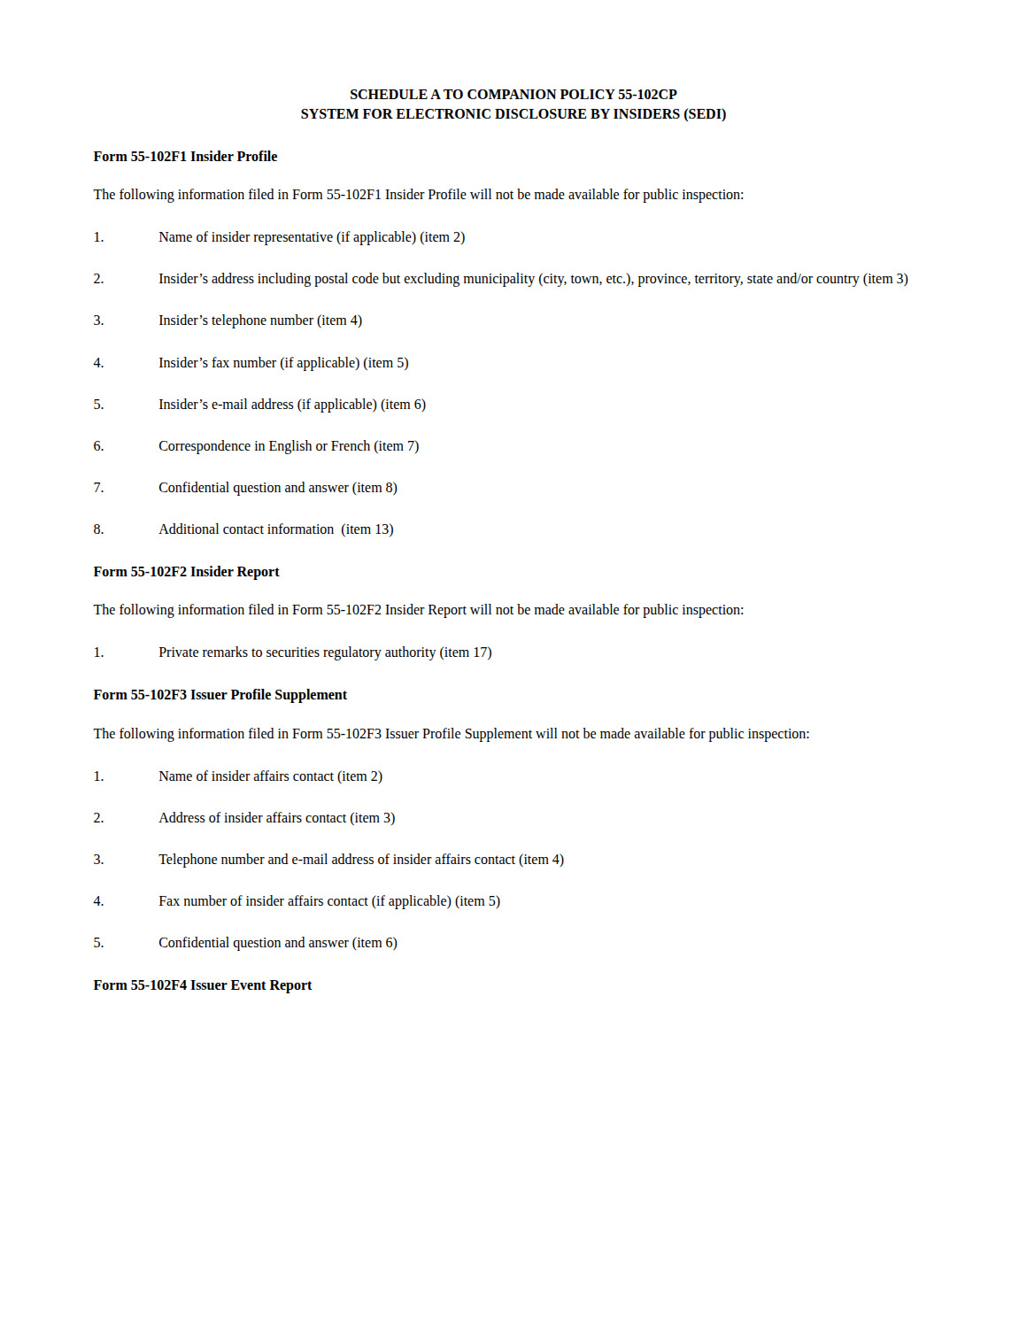SCHEDULE A TO COMPANION POLICY 55-102CP
SYSTEM FOR ELECTRONIC DISCLOSURE BY INSIDERS (SEDI)
Form 55-102F1 Insider Profile
The following information filed in Form 55-102F1 Insider Profile will not be made available for public inspection:
Name of insider representative (if applicable) (item 2)
Insider’s address including postal code but excluding municipality (city, town, etc.), province, territory, state and/or country (item 3)
Insider’s telephone number (item 4)
Insider’s fax number (if applicable) (item 5)
Insider’s e-mail address (if applicable) (item 6)
Correspondence in English or French (item 7)
Confidential question and answer (item 8)
Additional contact information (item 13)
Form 55-102F2 Insider Report
The following information filed in Form 55-102F2 Insider Report will not be made available for public inspection:
Private remarks to securities regulatory authority (item 17)
Form 55-102F3 Issuer Profile Supplement
The following information filed in Form 55-102F3 Issuer Profile Supplement will not be made available for public inspection:
Name of insider affairs contact (item 2)
Address of insider affairs contact (item 3)
Telephone number and e-mail address of insider affairs contact (item 4)
Fax number of insider affairs contact (if applicable) (item 5)
Confidential question and answer (item 6)
Form 55-102F4 Issuer Event Report